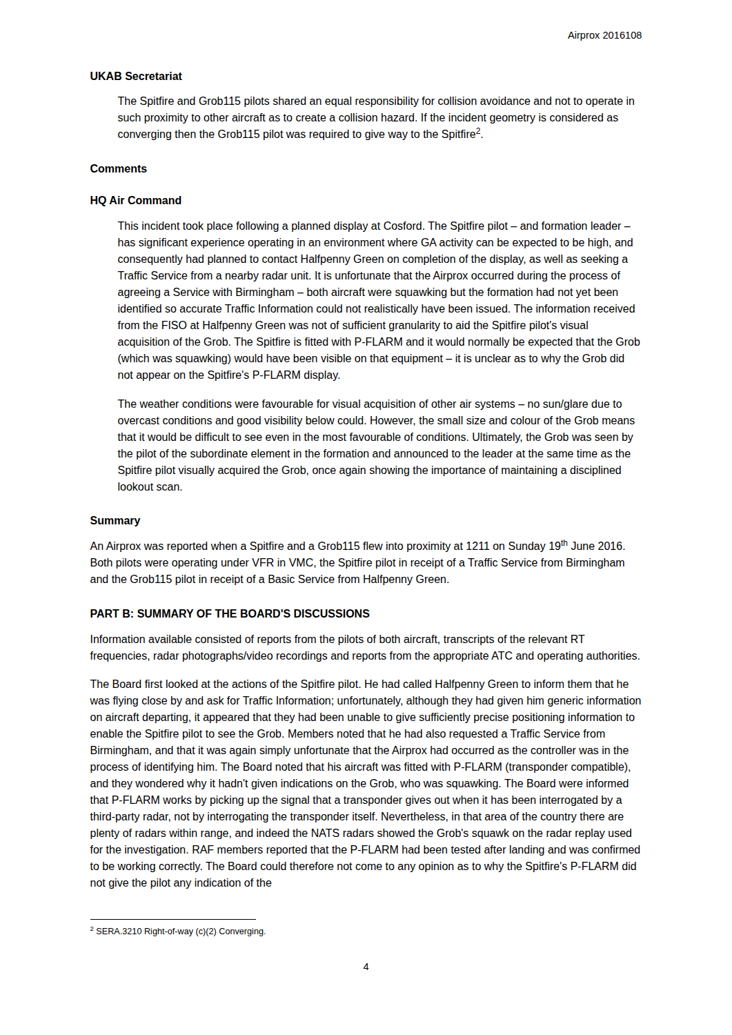Airprox 2016108
UKAB Secretariat
The Spitfire and Grob115 pilots shared an equal responsibility for collision avoidance and not to operate in such proximity to other aircraft as to create a collision hazard. If the incident geometry is considered as converging then the Grob115 pilot was required to give way to the Spitfire2.
Comments
HQ Air Command
This incident took place following a planned display at Cosford. The Spitfire pilot – and formation leader – has significant experience operating in an environment where GA activity can be expected to be high, and consequently had planned to contact Halfpenny Green on completion of the display, as well as seeking a Traffic Service from a nearby radar unit. It is unfortunate that the Airprox occurred during the process of agreeing a Service with Birmingham – both aircraft were squawking but the formation had not yet been identified so accurate Traffic Information could not realistically have been issued. The information received from the FISO at Halfpenny Green was not of sufficient granularity to aid the Spitfire pilot's visual acquisition of the Grob. The Spitfire is fitted with P-FLARM and it would normally be expected that the Grob (which was squawking) would have been visible on that equipment – it is unclear as to why the Grob did not appear on the Spitfire's P-FLARM display.
The weather conditions were favourable for visual acquisition of other air systems – no sun/glare due to overcast conditions and good visibility below could. However, the small size and colour of the Grob means that it would be difficult to see even in the most favourable of conditions. Ultimately, the Grob was seen by the pilot of the subordinate element in the formation and announced to the leader at the same time as the Spitfire pilot visually acquired the Grob, once again showing the importance of maintaining a disciplined lookout scan.
Summary
An Airprox was reported when a Spitfire and a Grob115 flew into proximity at 1211 on Sunday 19th June 2016. Both pilots were operating under VFR in VMC, the Spitfire pilot in receipt of a Traffic Service from Birmingham and the Grob115 pilot in receipt of a Basic Service from Halfpenny Green.
PART B: SUMMARY OF THE BOARD'S DISCUSSIONS
Information available consisted of reports from the pilots of both aircraft, transcripts of the relevant RT frequencies, radar photographs/video recordings and reports from the appropriate ATC and operating authorities.
The Board first looked at the actions of the Spitfire pilot. He had called Halfpenny Green to inform them that he was flying close by and ask for Traffic Information; unfortunately, although they had given him generic information on aircraft departing, it appeared that they had been unable to give sufficiently precise positioning information to enable the Spitfire pilot to see the Grob. Members noted that he had also requested a Traffic Service from Birmingham, and that it was again simply unfortunate that the Airprox had occurred as the controller was in the process of identifying him. The Board noted that his aircraft was fitted with P-FLARM (transponder compatible), and they wondered why it hadn't given indications on the Grob, who was squawking. The Board were informed that P-FLARM works by picking up the signal that a transponder gives out when it has been interrogated by a third-party radar, not by interrogating the transponder itself. Nevertheless, in that area of the country there are plenty of radars within range, and indeed the NATS radars showed the Grob's squawk on the radar replay used for the investigation. RAF members reported that the P-FLARM had been tested after landing and was confirmed to be working correctly. The Board could therefore not come to any opinion as to why the Spitfire's P-FLARM did not give the pilot any indication of the
2 SERA.3210 Right-of-way (c)(2) Converging.
4